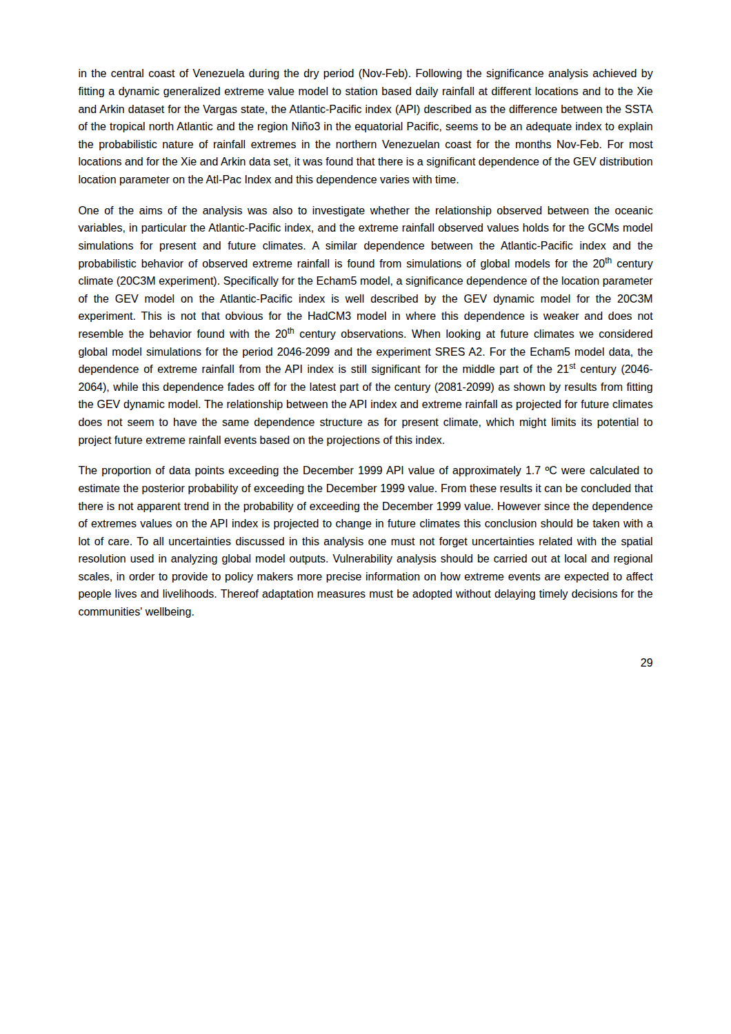in the central coast of Venezuela during the dry period (Nov-Feb). Following the significance analysis achieved by fitting a dynamic generalized extreme value model to station based daily rainfall at different locations and to the Xie and Arkin dataset for the Vargas state, the Atlantic-Pacific index (API) described as the difference between the SSTA of the tropical north Atlantic and the region Niño3 in the equatorial Pacific, seems to be an adequate index to explain the probabilistic nature of rainfall extremes in the northern Venezuelan coast for the months Nov-Feb. For most locations and for the Xie and Arkin data set, it was found that there is a significant dependence of the GEV distribution location parameter on the Atl-Pac Index and this dependence varies with time.
One of the aims of the analysis was also to investigate whether the relationship observed between the oceanic variables, in particular the Atlantic-Pacific index, and the extreme rainfall observed values holds for the GCMs model simulations for present and future climates. A similar dependence between the Atlantic-Pacific index and the probabilistic behavior of observed extreme rainfall is found from simulations of global models for the 20th century climate (20C3M experiment). Specifically for the Echam5 model, a significance dependence of the location parameter of the GEV model on the Atlantic-Pacific index is well described by the GEV dynamic model for the 20C3M experiment. This is not that obvious for the HadCM3 model in where this dependence is weaker and does not resemble the behavior found with the 20th century observations. When looking at future climates we considered global model simulations for the period 2046-2099 and the experiment SRES A2. For the Echam5 model data, the dependence of extreme rainfall from the API index is still significant for the middle part of the 21st century (2046-2064), while this dependence fades off for the latest part of the century (2081-2099) as shown by results from fitting the GEV dynamic model. The relationship between the API index and extreme rainfall as projected for future climates does not seem to have the same dependence structure as for present climate, which might limits its potential to project future extreme rainfall events based on the projections of this index.
The proportion of data points exceeding the December 1999 API value of approximately 1.7 ºC were calculated to estimate the posterior probability of exceeding the December 1999 value. From these results it can be concluded that there is not apparent trend in the probability of exceeding the December 1999 value. However since the dependence of extremes values on the API index is projected to change in future climates this conclusion should be taken with a lot of care. To all uncertainties discussed in this analysis one must not forget uncertainties related with the spatial resolution used in analyzing global model outputs. Vulnerability analysis should be carried out at local and regional scales, in order to provide to policy makers more precise information on how extreme events are expected to affect people lives and livelihoods. Thereof adaptation measures must be adopted without delaying timely decisions for the communities' wellbeing.
29